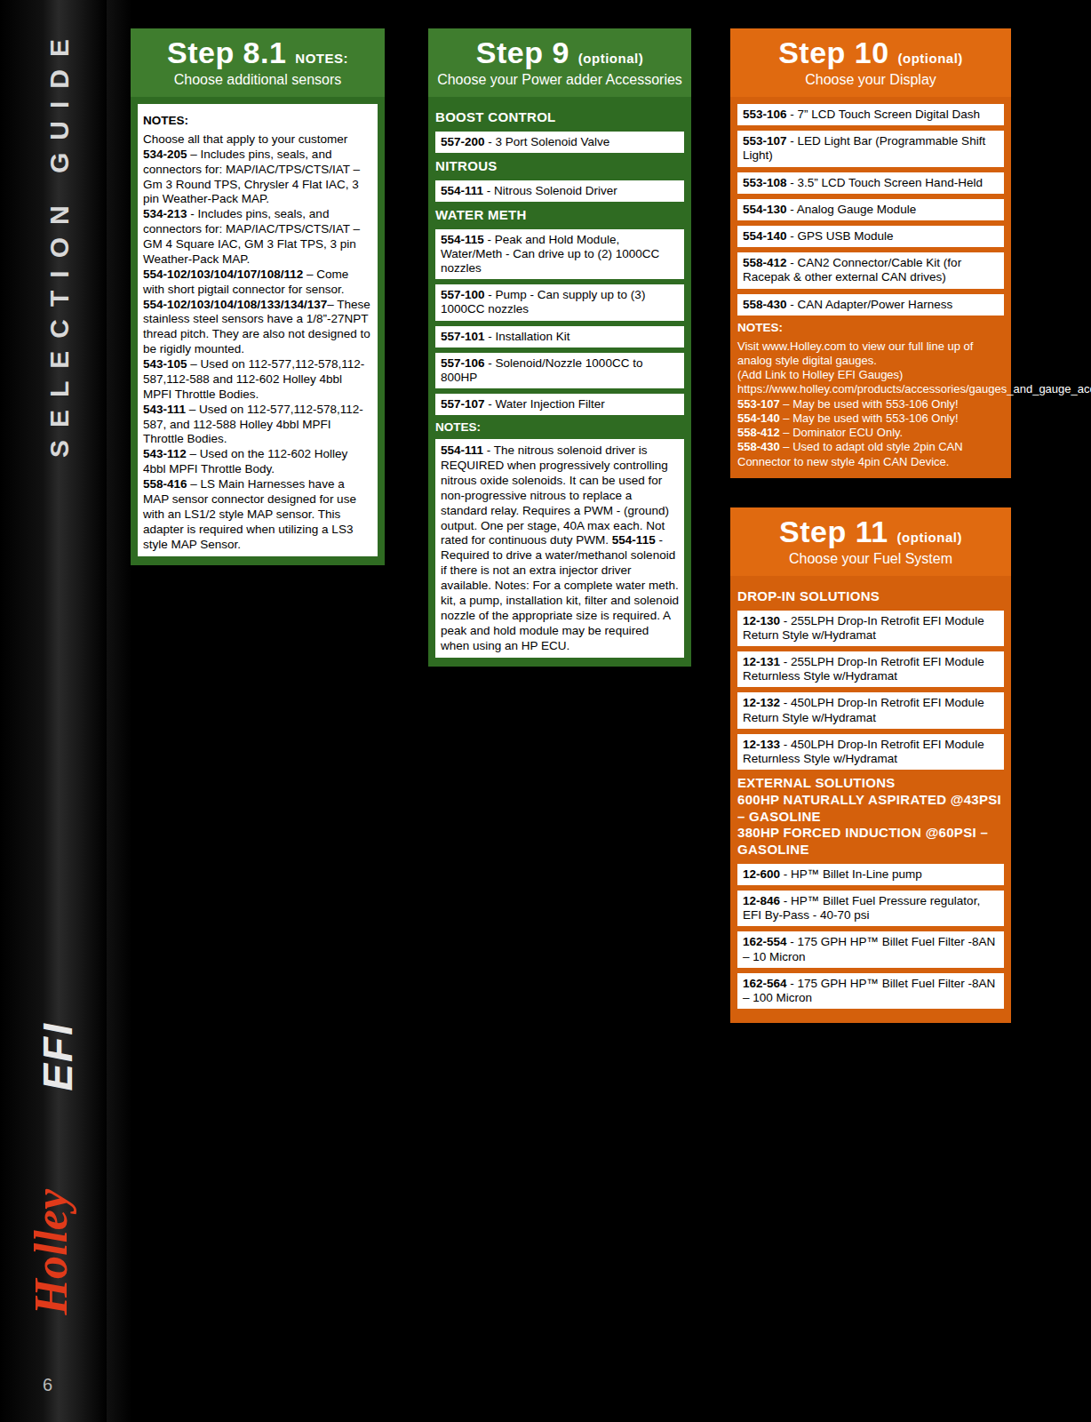SELECTION GUIDE
EFI
Holley
6
Step 8.1 NOTES:
Choose additional sensors
NOTES:
Choose all that apply to your customer
534-205 – Includes pins, seals, and connectors for: MAP/IAC/TPS/CTS/IAT – Gm 3 Round TPS, Chrysler 4 Flat IAC, 3 pin Weather-Pack MAP.
534-213 - Includes pins, seals, and connectors for: MAP/IAC/TPS/CTS/IAT – GM 4 Square IAC, GM 3 Flat TPS, 3 pin Weather-Pack MAP.
554-102/103/104/107/108/112 – Come with short pigtail connector for sensor.
554-102/103/104/108/133/134/137– These stainless steel sensors have a 1/8”-27NPT thread pitch. They are also not designed to be rigidly mounted.
543-105 – Used on 112-577,112-578,112-587,112-588 and 112-602 Holley 4bbl MPFI Throttle Bodies.
543-111 – Used on 112-577,112-578,112-587, and 112-588 Holley 4bbl MPFI Throttle Bodies.
543-112 – Used on the 112-602 Holley 4bbl MPFI Throttle Body.
558-416 – LS Main Harnesses have a MAP sensor connector designed for use with an LS1/2 style MAP sensor. This adapter is required when utilizing a LS3 style MAP Sensor.
Step 9 (optional)
Choose your Power adder Accessories
BOOST CONTROL
557-200 - 3 Port Solenoid Valve
NITROUS
554-111 - Nitrous Solenoid Driver
WATER METH
554-115 - Peak and Hold Module, Water/Meth - Can drive up to (2) 1000CC nozzles
557-100 - Pump - Can supply up to (3) 1000CC nozzles
557-101 - Installation Kit
557-106 - Solenoid/Nozzle 1000CC to 800HP
557-107 - Water Injection Filter
NOTES:
554-111 - The nitrous solenoid driver is REQUIRED when progressively controlling nitrous oxide solenoids. It can be used for non-progressive nitrous to replace a standard relay. Requires a PWM - (ground) output. One per stage, 40A max each. Not rated for continuous duty PWM. 554-115 - Required to drive a water/methanol solenoid if there is not an extra injector driver available. Notes: For a complete water meth. kit, a pump, installation kit, filter and solenoid nozzle of the appropriate size is required. A peak and hold module may be required when using an HP ECU.
Step 10 (optional)
Choose your Display
553-106 - 7” LCD Touch Screen Digital Dash
553-107 - LED Light Bar (Programmable Shift Light)
553-108 - 3.5” LCD Touch Screen Hand-Held
554-130 - Analog Gauge Module
554-140 - GPS USB Module
558-412 - CAN2 Connector/Cable Kit (for Racepak & other external CAN drives)
558-430 - CAN Adapter/Power Harness
NOTES:
Visit www.Holley.com to view our full line up of analog style digital gauges.
(Add Link to Holley EFI Gauges) https://www.holley.com/products/accessories/gauges_and_gauge_accessories/analog_gauges/
553-107 – May be used with 553-106 Only!
554-140 – May be used with 553-106 Only!
558-412 – Dominator ECU Only.
558-430 – Used to adapt old style 2pin CAN Connector to new style 4pin CAN Device.
Step 11 (optional)
Choose your Fuel System
DROP-IN SOLUTIONS
12-130 - 255LPH Drop-In Retrofit EFI Module Return Style w/Hydramat
12-131 - 255LPH Drop-In Retrofit EFI Module Returnless Style w/Hydramat
12-132 - 450LPH Drop-In Retrofit EFI Module Return Style w/Hydramat
12-133 - 450LPH Drop-In Retrofit EFI Module Returnless Style w/Hydramat
EXTERNAL SOLUTIONS
600HP NATURALLY ASPIRATED @43PSI – GASOLINE
380HP FORCED INDUCTION @60PSI – GASOLINE
12-600 - HP™ Billet In-Line pump
12-846 - HP™ Billet Fuel Pressure regulator, EFI By-Pass - 40-70 psi
162-554 - 175 GPH HP™ Billet Fuel Filter -8AN – 10 Micron
162-564 - 175 GPH HP™ Billet Fuel Filter -8AN – 100 Micron